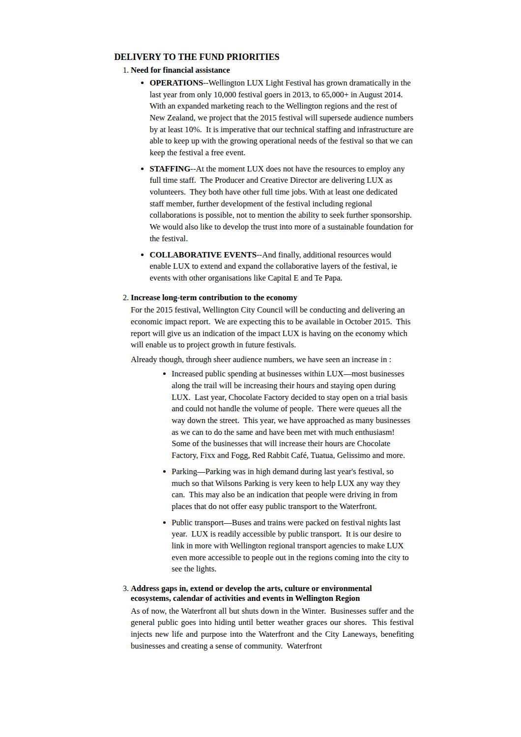DELIVERY TO THE FUND PRIORITIES
Need for financial assistance
OPERATIONS--Wellington LUX Light Festival has grown dramatically in the last year from only 10,000 festival goers in 2013, to 65,000+ in August 2014. With an expanded marketing reach to the Wellington regions and the rest of New Zealand, we project that the 2015 festival will supersede audience numbers by at least 10%. It is imperative that our technical staffing and infrastructure are able to keep up with the growing operational needs of the festival so that we can keep the festival a free event.
STAFFING--At the moment LUX does not have the resources to employ any full time staff. The Producer and Creative Director are delivering LUX as volunteers. They both have other full time jobs. With at least one dedicated staff member, further development of the festival including regional collaborations is possible, not to mention the ability to seek further sponsorship. We would also like to develop the trust into more of a sustainable foundation for the festival.
COLLABORATIVE EVENTS--And finally, additional resources would enable LUX to extend and expand the collaborative layers of the festival, ie events with other organisations like Capital E and Te Papa.
Increase long-term contribution to the economy
For the 2015 festival, Wellington City Council will be conducting and delivering an economic impact report. We are expecting this to be available in October 2015. This report will give us an indication of the impact LUX is having on the economy which will enable us to project growth in future festivals.
Already though, through sheer audience numbers, we have seen an increase in :
Increased public spending at businesses within LUX—most businesses along the trail will be increasing their hours and staying open during LUX. Last year, Chocolate Factory decided to stay open on a trial basis and could not handle the volume of people. There were queues all the way down the street. This year, we have approached as many businesses as we can to do the same and have been met with much enthusiasm! Some of the businesses that will increase their hours are Chocolate Factory, Fixx and Fogg, Red Rabbit Café, Tuatua, Gelissimo and more.
Parking—Parking was in high demand during last year's festival, so much so that Wilsons Parking is very keen to help LUX any way they can. This may also be an indication that people were driving in from places that do not offer easy public transport to the Waterfront.
Public transport—Buses and trains were packed on festival nights last year. LUX is readily accessible by public transport. It is our desire to link in more with Wellington regional transport agencies to make LUX even more accessible to people out in the regions coming into the city to see the lights.
Address gaps in, extend or develop the arts, culture or environmental ecosystems, calendar of activities and events in Wellington Region
As of now, the Waterfront all but shuts down in the Winter. Businesses suffer and the general public goes into hiding until better weather graces our shores. This festival injects new life and purpose into the Waterfront and the City Laneways, benefiting businesses and creating a sense of community. Waterfront